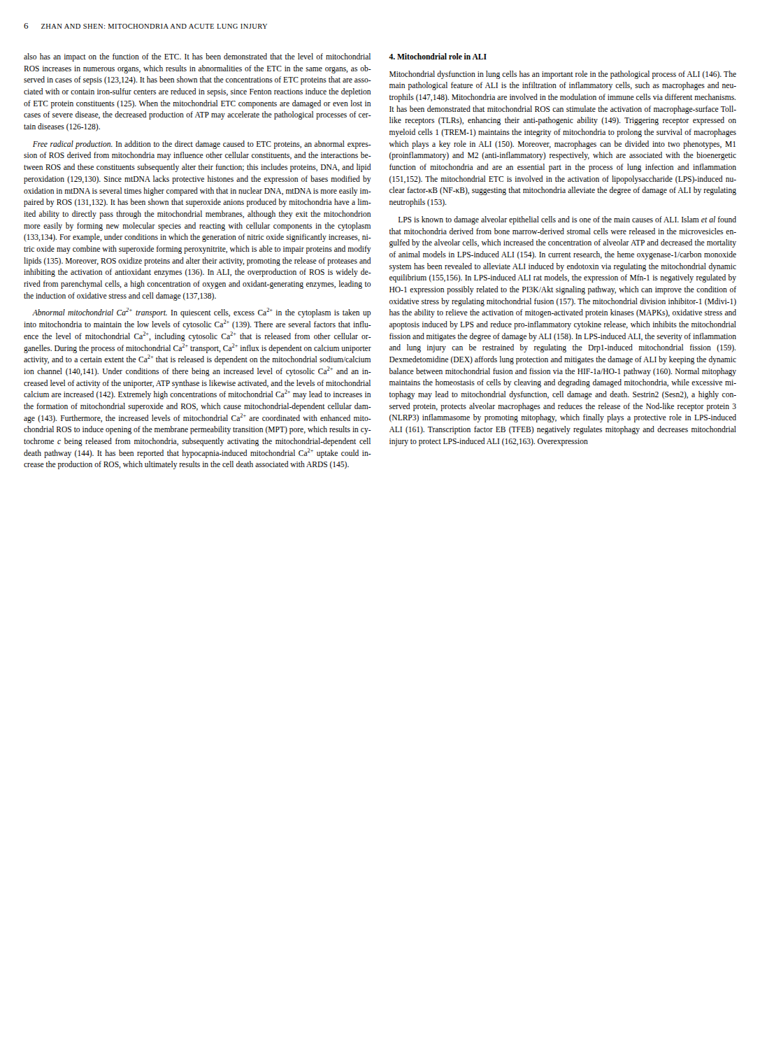6 Zhan and Shen: Mitochondria and acute lung injury
also has an impact on the function of the ETC. It has been demonstrated that the level of mitochondrial ROS increases in numerous organs, which results in abnormalities of the ETC in the same organs, as observed in cases of sepsis (123,124). It has been shown that the concentrations of ETC proteins that are associated with or contain iron-sulfur centers are reduced in sepsis, since Fenton reactions induce the depletion of ETC protein constituents (125). When the mitochondrial ETC components are damaged or even lost in cases of severe disease, the decreased production of ATP may accelerate the pathological processes of certain diseases (126-128).
Free radical production. In addition to the direct damage caused to ETC proteins, an abnormal expression of ROS derived from mitochondria may influence other cellular constituents, and the interactions between ROS and these constituents subsequently alter their function; this includes proteins, DNA, and lipid peroxidation (129,130). Since mtDNA lacks protective histones and the expression of bases modified by oxidation in mtDNA is several times higher compared with that in nuclear DNA, mtDNA is more easily impaired by ROS (131,132). It has been shown that superoxide anions produced by mitochondria have a limited ability to directly pass through the mitochondrial membranes, although they exit the mitochondrion more easily by forming new molecular species and reacting with cellular components in the cytoplasm (133,134). For example, under conditions in which the generation of nitric oxide significantly increases, nitric oxide may combine with superoxide forming peroxynitrite, which is able to impair proteins and modify lipids (135). Moreover, ROS oxidize proteins and alter their activity, promoting the release of proteases and inhibiting the activation of antioxidant enzymes (136). In ALI, the overproduction of ROS is widely derived from parenchymal cells, a high concentration of oxygen and oxidant-generating enzymes, leading to the induction of oxidative stress and cell damage (137,138).
Abnormal mitochondrial Ca2+ transport. In quiescent cells, excess Ca2+ in the cytoplasm is taken up into mitochondria to maintain the low levels of cytosolic Ca2+ (139). There are several factors that influence the level of mitochondrial Ca2+, including cytosolic Ca2+ that is released from other cellular organelles. During the process of mitochondrial Ca2+ transport, Ca2+ influx is dependent on calcium uniporter activity, and to a certain extent the Ca2+ that is released is dependent on the mitochondrial sodium/calcium ion channel (140,141). Under conditions of there being an increased level of cytosolic Ca2+ and an increased level of activity of the uniporter, ATP synthase is likewise activated, and the levels of mitochondrial calcium are increased (142). Extremely high concentrations of mitochondrial Ca2+ may lead to increases in the formation of mitochondrial superoxide and ROS, which cause mitochondrial-dependent cellular damage (143). Furthermore, the increased levels of mitochondrial Ca2+ are coordinated with enhanced mitochondrial ROS to induce opening of the membrane permeability transition (MPT) pore, which results in cytochrome c being released from mitochondria, subsequently activating the mitochondrial-dependent cell death pathway (144). It has been reported that hypocapnia-induced mitochondrial Ca2+ uptake could increase the production of ROS, which ultimately results in the cell death associated with ARDS (145).
4. Mitochondrial role in ALI
Mitochondrial dysfunction in lung cells has an important role in the pathological process of ALI (146). The main pathological feature of ALI is the infiltration of inflammatory cells, such as macrophages and neutrophils (147,148). Mitochondria are involved in the modulation of immune cells via different mechanisms. It has been demonstrated that mitochondrial ROS can stimulate the activation of macrophage-surface Toll-like receptors (TLRs), enhancing their anti-pathogenic ability (149). Triggering receptor expressed on myeloid cells 1 (TREM-1) maintains the integrity of mitochondria to prolong the survival of macrophages which plays a key role in ALI (150). Moreover, macrophages can be divided into two phenotypes, M1 (proinflammatory) and M2 (anti-inflammatory) respectively, which are associated with the bioenergetic function of mitochondria and are an essential part in the process of lung infection and inflammation (151,152). The mitochondrial ETC is involved in the activation of lipopolysaccharide (LPS)-induced nuclear factor-κB (NF-κB), suggesting that mitochondria alleviate the degree of damage of ALI by regulating neutrophils (153).
LPS is known to damage alveolar epithelial cells and is one of the main causes of ALI. Islam et al found that mitochondria derived from bone marrow-derived stromal cells were released in the microvesicles engulfed by the alveolar cells, which increased the concentration of alveolar ATP and decreased the mortality of animal models in LPS-induced ALI (154). In current research, the heme oxygenase-1/carbon monoxide system has been revealed to alleviate ALI induced by endotoxin via regulating the mitochondrial dynamic equilibrium (155,156). In LPS-induced ALI rat models, the expression of Mfn-1 is negatively regulated by HO-1 expression possibly related to the PI3K/Akt signaling pathway, which can improve the condition of oxidative stress by regulating mitochondrial fusion (157). The mitochondrial division inhibitor-1 (Mdivi-1) has the ability to relieve the activation of mitogen-activated protein kinases (MAPKs), oxidative stress and apoptosis induced by LPS and reduce pro-inflammatory cytokine release, which inhibits the mitochondrial fission and mitigates the degree of damage by ALI (158). In LPS-induced ALI, the severity of inflammation and lung injury can be restrained by regulating the Drp1-induced mitochondrial fission (159). Dexmedetomidine (DEX) affords lung protection and mitigates the damage of ALI by keeping the dynamic balance between mitochondrial fusion and fission via the HIF-1a/HO-1 pathway (160). Normal mitophagy maintains the homeostasis of cells by cleaving and degrading damaged mitochondria, while excessive mitophagy may lead to mitochondrial dysfunction, cell damage and death. Sestrin2 (Sesn2), a highly conserved protein, protects alveolar macrophages and reduces the release of the Nod-like receptor protein 3 (NLRP3) inflammasome by promoting mitophagy, which finally plays a protective role in LPS-induced ALI (161). Transcription factor EB (TFEB) negatively regulates mitophagy and decreases mitochondrial injury to protect LPS-induced ALI (162,163). Overexpression